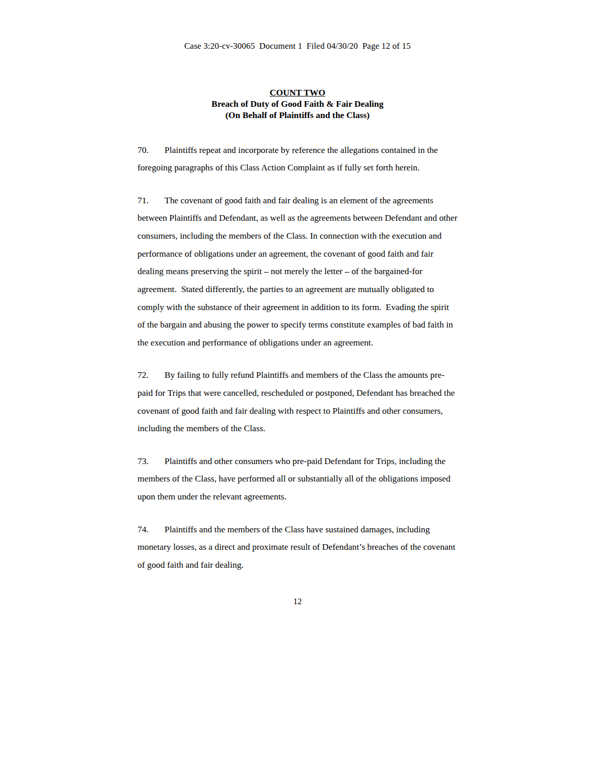Case 3:20-cv-30065 Document 1 Filed 04/30/20 Page 12 of 15
COUNT TWO
Breach of Duty of Good Faith & Fair Dealing
(On Behalf of Plaintiffs and the Class)
70. Plaintiffs repeat and incorporate by reference the allegations contained in the foregoing paragraphs of this Class Action Complaint as if fully set forth herein.
71. The covenant of good faith and fair dealing is an element of the agreements between Plaintiffs and Defendant, as well as the agreements between Defendant and other consumers, including the members of the Class. In connection with the execution and performance of obligations under an agreement, the covenant of good faith and fair dealing means preserving the spirit – not merely the letter – of the bargained-for agreement. Stated differently, the parties to an agreement are mutually obligated to comply with the substance of their agreement in addition to its form. Evading the spirit of the bargain and abusing the power to specify terms constitute examples of bad faith in the execution and performance of obligations under an agreement.
72. By failing to fully refund Plaintiffs and members of the Class the amounts pre-paid for Trips that were cancelled, rescheduled or postponed, Defendant has breached the covenant of good faith and fair dealing with respect to Plaintiffs and other consumers, including the members of the Class.
73. Plaintiffs and other consumers who pre-paid Defendant for Trips, including the members of the Class, have performed all or substantially all of the obligations imposed upon them under the relevant agreements.
74. Plaintiffs and the members of the Class have sustained damages, including monetary losses, as a direct and proximate result of Defendant’s breaches of the covenant of good faith and fair dealing.
12